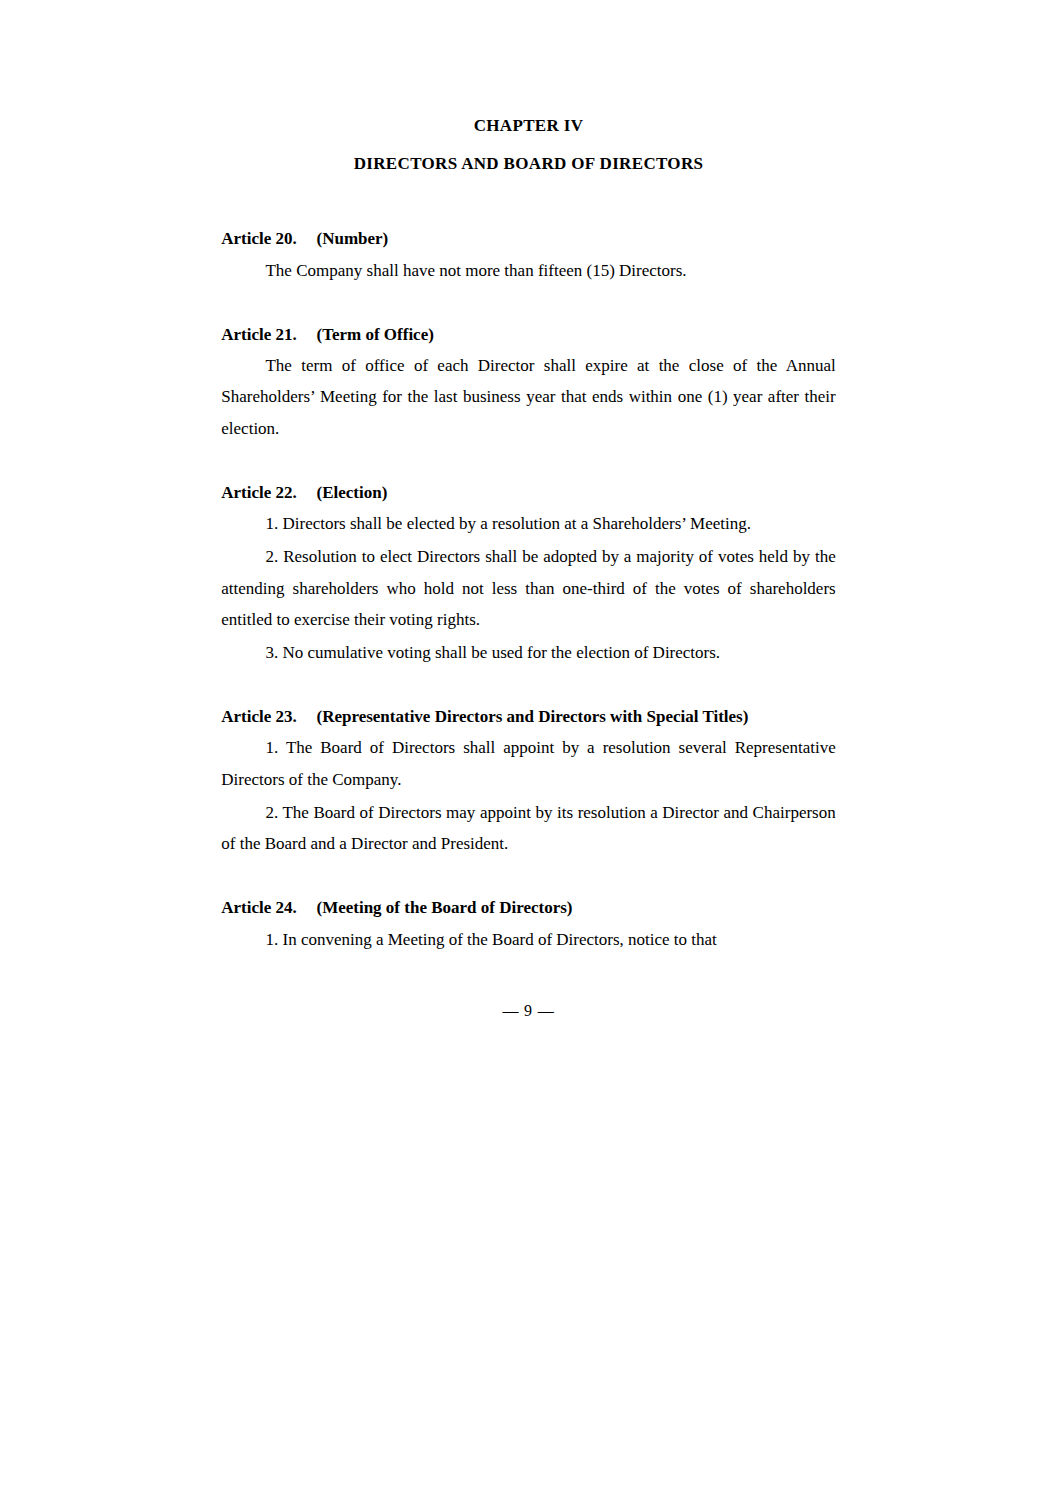CHAPTER IV
DIRECTORS AND BOARD OF DIRECTORS
Article 20.(Number)
The Company shall have not more than fifteen (15) Directors.
Article 21.(Term of Office)
The term of office of each Director shall expire at the close of the Annual Shareholders’ Meeting for the last business year that ends within one (1) year after their election.
Article 22.(Election)
1. Directors shall be elected by a resolution at a Shareholders’ Meeting.
2. Resolution to elect Directors shall be adopted by a majority of votes held by the attending shareholders who hold not less than one-third of the votes of shareholders entitled to exercise their voting rights.
3. No cumulative voting shall be used for the election of Directors.
Article 23.(Representative Directors and Directors with Special Titles)
1. The Board of Directors shall appoint by a resolution several Representative Directors of the Company.
2. The Board of Directors may appoint by its resolution a Director and Chairperson of the Board and a Director and President.
Article 24.(Meeting of the Board of Directors)
1. In convening a Meeting of the Board of Directors, notice to that
— 9 —